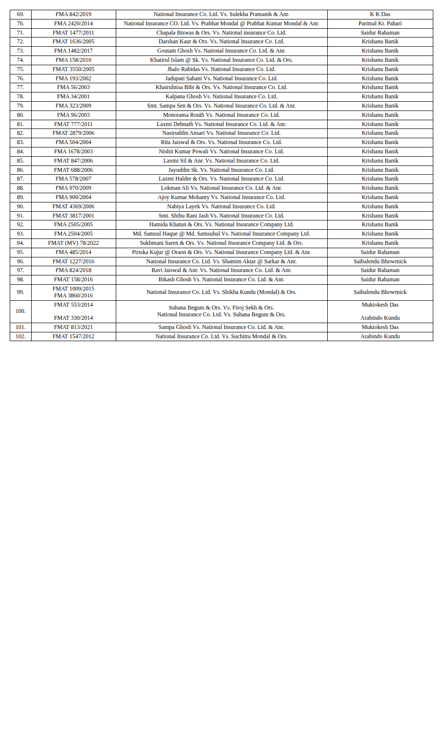| 69. | FMA 842/2019 | National Insurance Co. Ltd. Vs. Sulekha Pramanik & Anr. | K K Das |
| 70. | FMA 2420/2014 | National Insurance CO. Ltd. Vs. Prabhat Mondal @ Prabhat Kumar Mondal & Anr. | Parimal Kr. Pahari |
| 71. | FMAT 1477/2011 | Chapala Biswas & Ors. Vs. National insurance Co. Ltd. | Saidur Rahaman |
| 72. | FMAT 1636/2005 | Darshan Kaur & Ors. Vs. National Insurance Co. Ltd. | Krishanu Banik |
| 73. | FMA 1482/2017 | Goutam Ghosh Vs. National Insurance Co. Ltd. & Anr. | Krishanu Banik |
| 74. | FMA 158/2010 | Khatirul Islam @ Sk. Vs. National Insurance Co. Ltd. & Ors. | Krishanu Banik |
| 75. | FMAT 3550/2005 | Jhalo Rabidas Vs. National Insurance Co. Ltd. | Krishanu Banik |
| 76. | FMA 193/2002 | Jadupati Sahani Vs. National Insurance Co. Ltd. | Krishanu Banik |
| 77. | FMA 56/2003 | Khairulnisa Bibi & Ors. Vs. National Insurance Co. Ltd. | Krishanu Banik |
| 78. | FMA 34/2001 | Kalpana Ghosh Vs. National Insurance Co. Ltd. | Krishanu Banik |
| 79. | FMA 323/2009 | Smt. Sampa Sen & Ors. Vs. National Insurance Co. Ltd. & Anr. | Krishanu Banik |
| 80. | FMA 96/2003 | Monorama Routh Vs. National Insurance Co. Ltd. | Krishanu Banik |
| 81. | FMAT 777/2011 | Laxmi Debnath Vs. National Insurance Co. Ltd. & Anr. | Krishanu Banik |
| 82. | FMAT 2879/2006 | Nasiruddin Ansari Vs. National Insurance Co. Ltd. | Krishanu Banik |
| 83. | FMA 504/2004 | Rita Jaiswal & Ors. Vs. National Insurance Co. Ltd. | Krishanu Banik |
| 84. | FMA 1678/2003 | Nishit Kumar Powali Vs. National Insurance Co. Ltd. | Krishanu Banik |
| 85. | FMAT 847/2006 | Laxmi Sil & Anr. Vs. National Insurance Co. Ltd. | Krishanu Banik |
| 86. | FMAT 688/2006 | Jayuddin Sk. Vs. National Insurance Co. Ltd. | Krishanu Banik |
| 87. | FMA 578/2007 | Laxmi Halder & Ors. Vs. National Insurance Co. Ltd. | Krishanu Banik |
| 88. | FMA 970/2009 | Lokman Ali Vs. National Insurance Co. Ltd. & Anr. | Krishanu Banik |
| 89. | FMA 900/2004 | Ajoy Kumar Mohanty Vs. National Insurance Co. Ltd. | Krishanu Banik |
| 90. | FMAT 4369/2006 | Nabiya Layek Vs. National Insurance Co. Ltd. | Krishanu Banik |
| 91. | FMAT 3817/2001 | Smt. Shibu Rani Jash Vs. National Insurance Co. Ltd. | Krishanu Banik |
| 92. | FMA 2505/2005 | Hamida Khatun & Ors. Vs. National Insurance Company Ltd. | Krishanu Banik |
| 93. | FMA 2504/2005 | Md. Samsul Haque @ Md. Samsuhul Vs. National Insurance Company Ltd. | Krishanu Banik |
| 94. | FMAT (MV) 78/2022 | Sukhmani Saren & Ors. Vs. National Insurance Company Ltd. & Ors. | Krishanu Banik |
| 95. | FMA 485/2014 | Piriska Kujur @ Oraon & Ors. Vs. National Insurance Company Ltd. & Anr. | Saidur Rahaman |
| 96. | FMAT 1227/2016 | National Insurance Co. Ltd. Vs. Shamim Aktar @ Sarkar & Anr. | Saibalendu Bhowmick |
| 97. | FMA 824/2018 | Ravi Jaiswal & Anr. Vs. National Insurance Co. Ltd. & Anr. | Saidur Rahaman |
| 98. | FMAT 158/2016 | Bikash Ghosh Vs. National Insurance Co. Ltd. & Anr. | Saidur Rahaman |
| 99. | FMAT 1009/2015 FMA 3860/2016 | National Insurance Co. Ltd. Vs. Shikha Kundu (Mondal) & Ors. | Saibalendu Bhowmick |
| 100. | FMAT 553/2014 FMAT 330/2014 | Suhana Begum & Ors. Vs. Firoj Sekh & Ors. National Insurance Co. Ltd. Vs. Suhana Begum & Ors. | Muktokesh Das Arabindo Kundu |
| 101. | FMAT 813/2021 | Sampa Ghosh Vs. National Insurance Co. Ltd. & Anr. | Muktokesh Das |
| 102. | FMAT 1547/2012 | National Insurance Co. Ltd. Vs. Suchitra Mondal & Ors. | Arabindo Kundu |